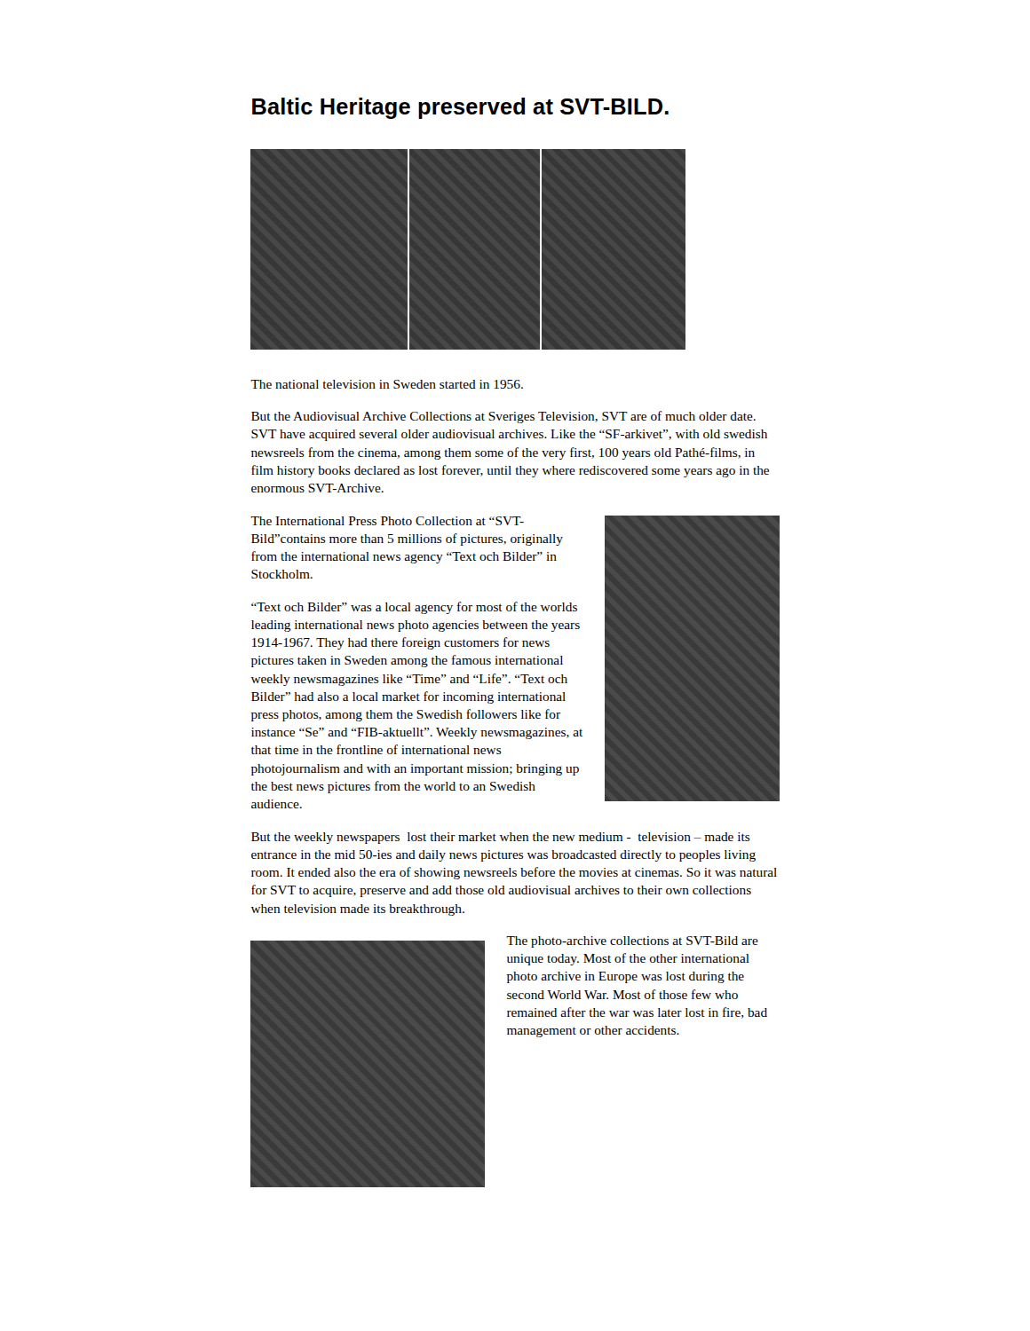Baltic Heritage preserved at SVT-BILD.
The national television in Sweden started in 1956.
But the Audiovisual Archive Collections at Sveriges Television, SVT are of much older date. SVT have acquired several older audiovisual archives. Like the “SF-arkivet”, with old swedish newsreels from the cinema, among them some of the very first, 100 years old Pathé-films, in film history books declared as lost forever, until they where rediscovered some years ago in the enormous SVT-Archive.
The International Press Photo Collection at “SVT-Bild”contains more than 5 millions of pictures, originally from the international news agency “Text och Bilder” in Stockholm.
“Text och Bilder” was a local agency for most of the worlds leading international news photo agencies between the years 1914-1967. They had there foreign customers for news pictures taken in Sweden among the famous international weekly newsmagazines like “Time” and “Life”. “Text och Bilder” had also a local market for incoming international press photos, among them the Swedish followers like for instance “Se” and “FIB-aktuellt”. Weekly newsmagazines, at that time in the frontline of international news photojournalism and with an important mission; bringing up the best news pictures from the world to an Swedish audience.
But the weekly newspapers lost their market when the new medium - television – made its entrance in the mid 50-ies and daily news pictures was broadcasted directly to peoples living room. It ended also the era of showing newsreels before the movies at cinemas. So it was natural for SVT to acquire, preserve and add those old audiovisual archives to their own collections when television made its breakthrough.
The photo-archive collections at SVT-Bild are unique today. Most of the other international photo archive in Europe was lost during the second World War. Most of those few who remained after the war was later lost in fire, bad management or other accidents.